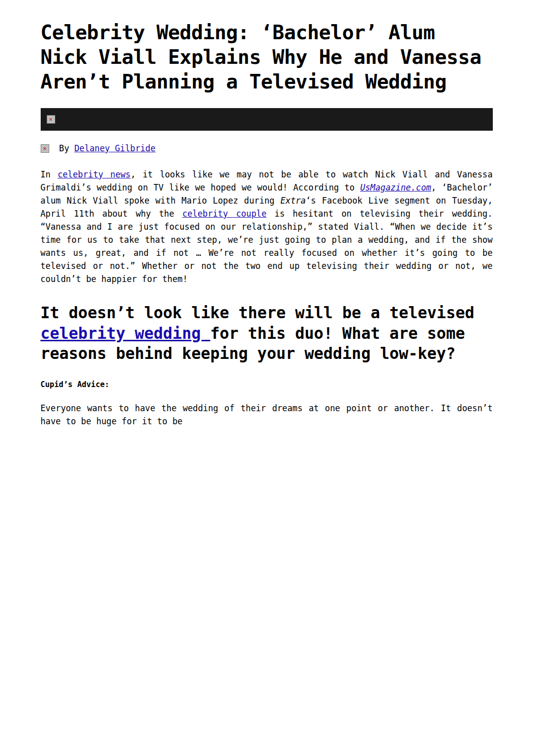Celebrity Wedding: ‘Bachelor’ Alum Nick Viall Explains Why He and Vanessa Aren’t Planning a Televised Wedding
By Delaney Gilbride
In celebrity news, it looks like we may not be able to watch Nick Viall and Vanessa Grimaldi’s wedding on TV like we hoped we would! According to UsMagazine.com, ‘Bachelor’ alum Nick Viall spoke with Mario Lopez during Extra‘s Facebook Live segment on Tuesday, April 11th about why the celebrity couple is hesitant on televising their wedding. “Vanessa and I are just focused on our relationship,” stated Viall. “When we decide it’s time for us to take that next step, we’re just going to plan a wedding, and if the show wants us, great, and if not … We’re not really focused on whether it’s going to be televised or not.” Whether or not the two end up televising their wedding or not, we couldn’t be happier for them!
It doesn’t look like there will be a televised celebrity wedding for this duo! What are some reasons behind keeping your wedding low-key?
Cupid’s Advice:
Everyone wants to have the wedding of their dreams at one point or another. It doesn’t have to be huge for it to be